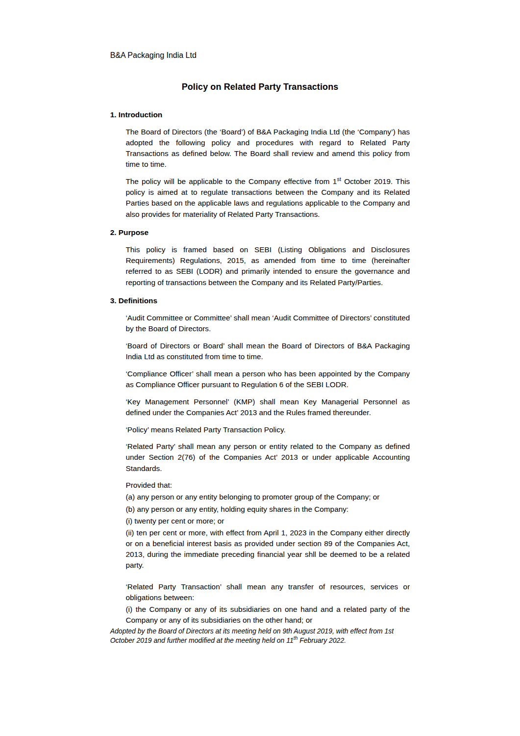B&A Packaging India Ltd
Policy on Related Party Transactions
Introduction
The Board of Directors (the ‘Board’) of B&A Packaging India Ltd (the ‘Company’) has adopted the following policy and procedures with regard to Related Party Transactions as defined below. The Board shall review and amend this policy from time to time.
The policy will be applicable to the Company effective from 1st October 2019. This policy is aimed at to regulate transactions between the Company and its Related Parties based on the applicable laws and regulations applicable to the Company and also provides for materiality of Related Party Transactions.
Purpose
This policy is framed based on SEBI (Listing Obligations and Disclosures Requirements) Regulations, 2015, as amended from time to time (hereinafter referred to as SEBI (LODR) and primarily intended to ensure the governance and reporting of transactions between the Company and its Related Party/Parties.
Definitions
‘Audit Committee or Committee’ shall mean ‘Audit Committee of Directors’ constituted by the Board of Directors.
‘Board of Directors or Board’ shall mean the Board of Directors of B&A Packaging India Ltd as constituted from time to time.
‘Compliance Officer’ shall mean a person who has been appointed by the Company as Compliance Officer pursuant to Regulation 6 of the SEBI LODR.
‘Key Management Personnel’ (KMP) shall mean Key Managerial Personnel as defined under the Companies Act’ 2013 and the Rules framed thereunder.
‘Policy’ means Related Party Transaction Policy.
‘Related Party’ shall mean any person or entity related to the Company as defined under Section 2(76) of the Companies Act’ 2013 or under applicable Accounting Standards.
Provided that:
(a) any person or any entity belonging to promoter group of the Company; or
(b) any person or any entity, holding equity shares in the Company:
(i) twenty per cent or more; or
(ii) ten per cent or more, with effect from April 1, 2023 in the Company either directly or on a beneficial interest basis as provided under section 89 of the Companies Act, 2013, during the immediate preceding financial year shll be deemed to be a related party.
‘Related Party Transaction’ shall mean any transfer of resources, services or obligations between:
(i) the Company or any of its subsidiaries on one hand and a related party of the Company or any of its subsidiaries on the other hand; or
Adopted by the Board of Directors at its meeting held on 9th August 2019, with effect from 1st October 2019 and further modified at the meeting held on 11th February 2022.